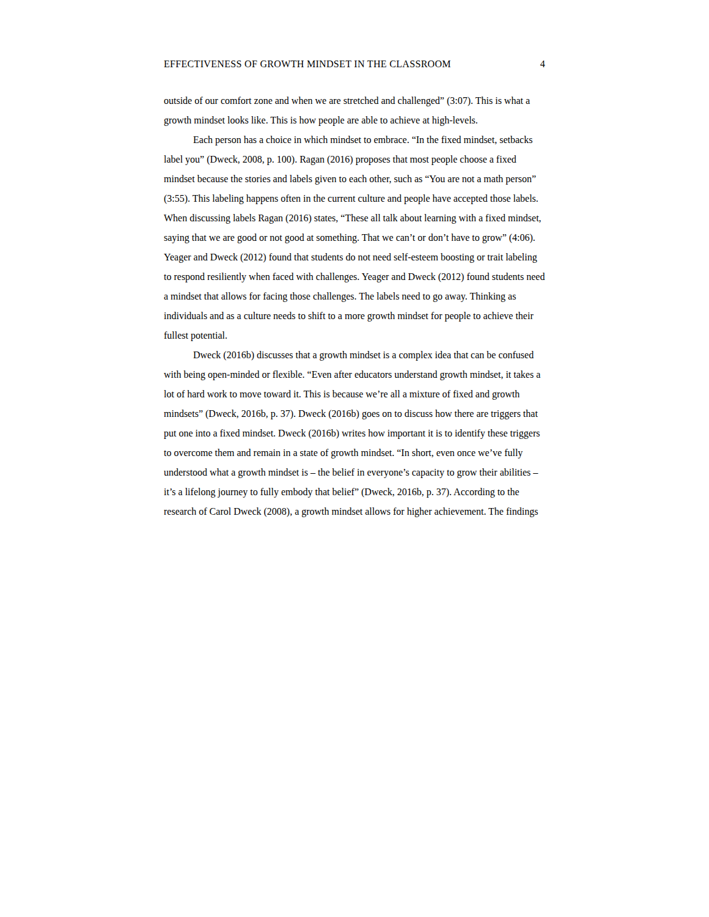Effectiveness of Growth Mindset in the Classroom 4
outside of our comfort zone and when we are stretched and challenged” (3:07). This is what a growth mindset looks like. This is how people are able to achieve at high-levels.
Each person has a choice in which mindset to embrace. “In the fixed mindset, setbacks label you” (Dweck, 2008, p. 100). Ragan (2016) proposes that most people choose a fixed mindset because the stories and labels given to each other, such as “You are not a math person” (3:55). This labeling happens often in the current culture and people have accepted those labels. When discussing labels Ragan (2016) states, “These all talk about learning with a fixed mindset, saying that we are good or not good at something. That we can’t or don’t have to grow” (4:06). Yeager and Dweck (2012) found that students do not need self-esteem boosting or trait labeling to respond resiliently when faced with challenges. Yeager and Dweck (2012) found students need a mindset that allows for facing those challenges. The labels need to go away. Thinking as individuals and as a culture needs to shift to a more growth mindset for people to achieve their fullest potential.
Dweck (2016b) discusses that a growth mindset is a complex idea that can be confused with being open-minded or flexible. “Even after educators understand growth mindset, it takes a lot of hard work to move toward it. This is because we’re all a mixture of fixed and growth mindsets” (Dweck, 2016b, p. 37). Dweck (2016b) goes on to discuss how there are triggers that put one into a fixed mindset. Dweck (2016b) writes how important it is to identify these triggers to overcome them and remain in a state of growth mindset. “In short, even once we’ve fully understood what a growth mindset is – the belief in everyone’s capacity to grow their abilities – it’s a lifelong journey to fully embody that belief” (Dweck, 2016b, p. 37). According to the research of Carol Dweck (2008), a growth mindset allows for higher achievement. The findings